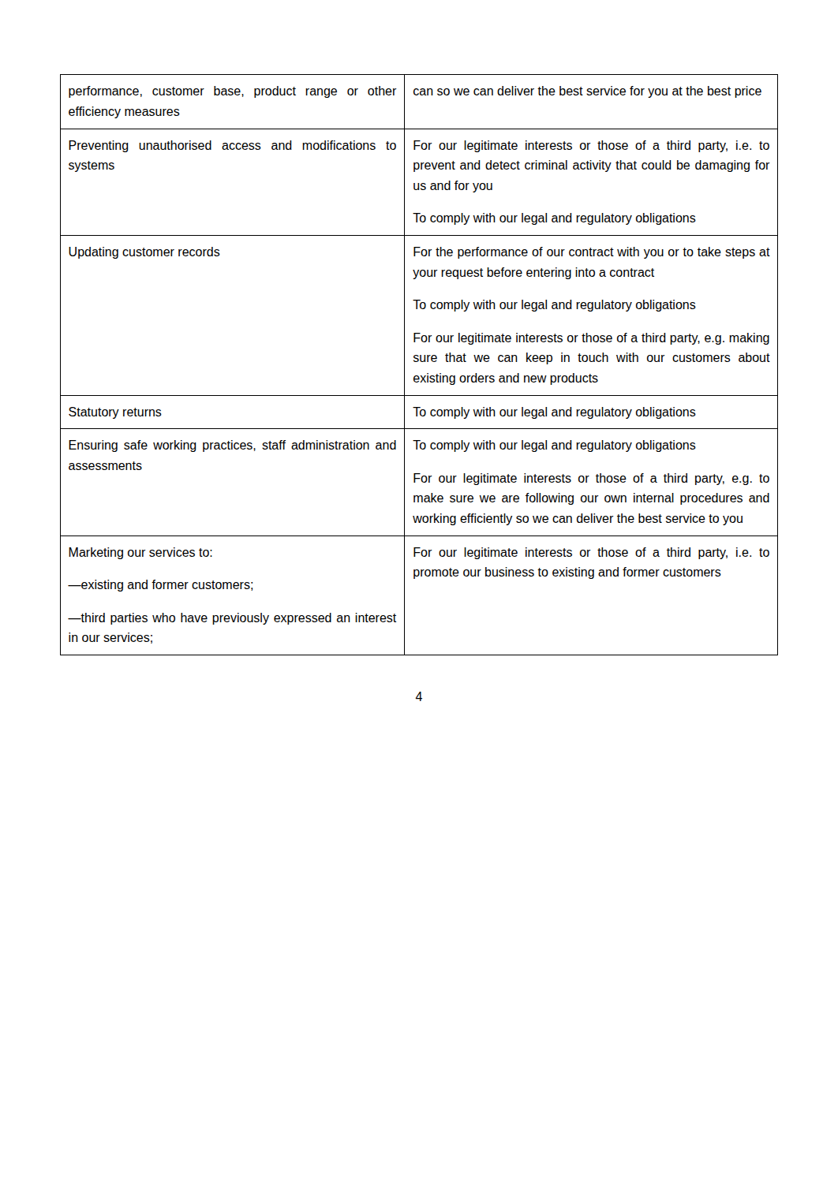| performance, customer base, product range or other efficiency measures | can so we can deliver the best service for you at the best price |
| Preventing unauthorised access and modifications to systems | For our legitimate interests or those of a third party, i.e. to prevent and detect criminal activity that could be damaging for us and for you To comply with our legal and regulatory obligations |
| Updating customer records | For the performance of our contract with you or to take steps at your request before entering into a contract To comply with our legal and regulatory obligations For our legitimate interests or those of a third party, e.g. making sure that we can keep in touch with our customers about existing orders and new products |
| Statutory returns | To comply with our legal and regulatory obligations |
| Ensuring safe working practices, staff administration and assessments | To comply with our legal and regulatory obligations For our legitimate interests or those of a third party, e.g. to make sure we are following our own internal procedures and working efficiently so we can deliver the best service to you |
| Marketing our services to: —existing and former customers; —third parties who have previously expressed an interest in our services; | For our legitimate interests or those of a third party, i.e. to promote our business to existing and former customers |
4